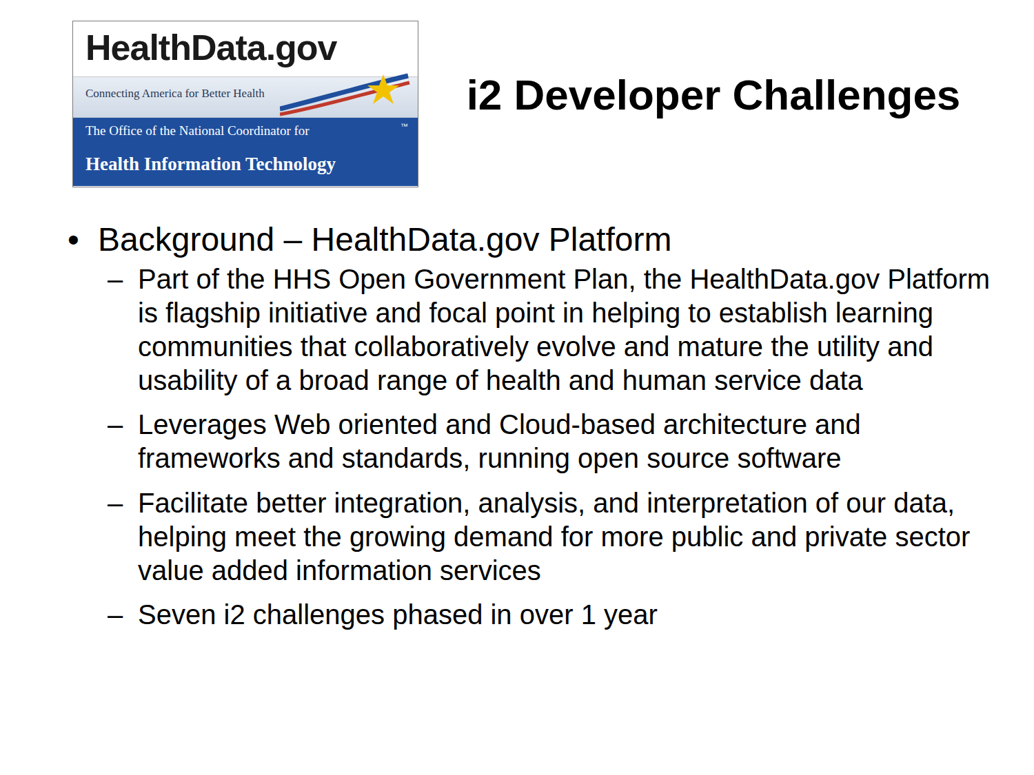HealthData.gov
Connecting America for Better Health
™
The Office of the National Coordinator for
Health Information Technology
i2 Developer Challenges
Background – HealthData.gov Platform
Part of the HHS Open Government Plan, the HealthData.gov Platform is flagship initiative and focal point in helping to establish learning communities that collaboratively evolve and mature the utility and usability of a broad range of health and human service data
Leverages Web oriented and Cloud-based architecture and frameworks and standards, running open source software
Facilitate better integration, analysis, and interpretation of our data, helping meet the growing demand for more public and private sector value added information services
Seven i2 challenges phased in over 1 year